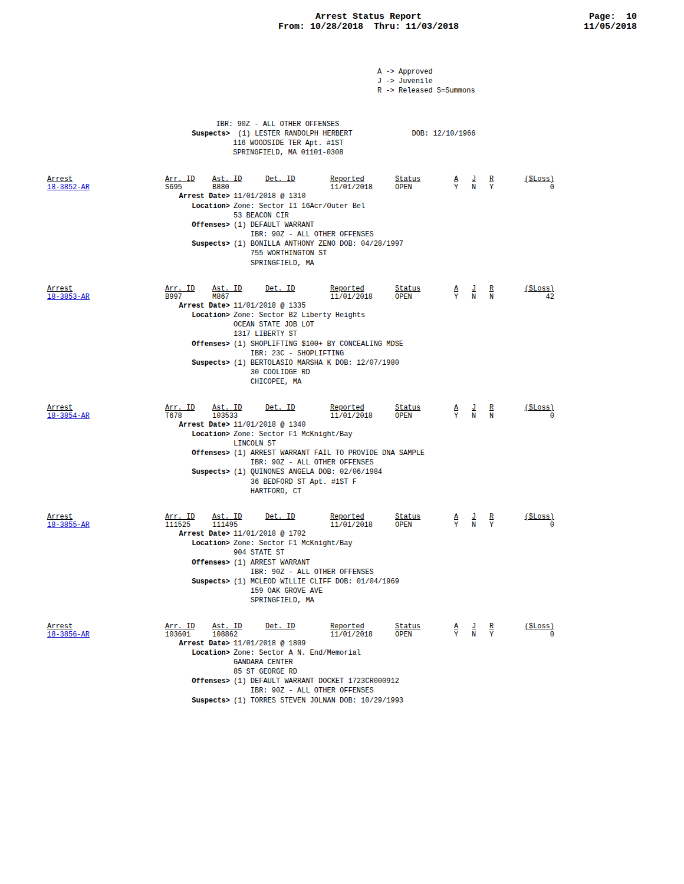Arrest Status Report
From: 10/28/2018 Thru: 11/03/2018
Page: 10
11/05/2018
A -> Approved
J -> Juvenile
R -> Released S=Summons
IBR: 90Z - ALL OTHER OFFENSES
Suspects> (1) LESTER RANDOLPH HERBERT DOB: 12/10/1966
116 WOODSIDE TER Apt. #1ST
SPRINGFIELD, MA 01101-0308
Arrest
18-3852-AR
Arr. ID
Ast. ID
Det. ID
Reported
Status
A
J
R
($Loss)
S695
B880
11/01/2018
OPEN
Y
N
Y
0
Arrest Date>
11/01/2018 @ 1310
Location>
Zone: Sector I1 16Acr/Outer Bel
53 BEACON CIR
Offenses>
(1) DEFAULT WARRANT
IBR: 90Z - ALL OTHER OFFENSES
Suspects>
(1) BONILLA ANTHONY ZENO DOB: 04/28/1997
755 WORTHINGTON ST
SPRINGFIELD, MA
Arrest
18-3853-AR
Arr. ID
Ast. ID
Det. ID
Reported
Status
A
J
R
($Loss)
B997
M867
11/01/2018
OPEN
Y
N
N
42
Arrest Date>
11/01/2018 @ 1335
Location>
Zone: Sector B2 Liberty Heights
OCEAN STATE JOB LOT
1317 LIBERTY ST
Offenses>
(1) SHOPLIFTING $100+ BY CONCEALING MDSE
IBR: 23C - SHOPLIFTING
Suspects>
(1) BERTOLASIO MARSHA K DOB: 12/07/1980
30 COOLIDGE RD
CHICOPEE, MA
Arrest
18-3854-AR
Arr. ID
Ast. ID
Det. ID
Reported
Status
A
J
R
($Loss)
T678
103533
11/01/2018
OPEN
Y
N
N
0
Arrest Date>
11/01/2018 @ 1340
Location>
Zone: Sector F1 McKnight/Bay
LINCOLN ST
Offenses>
(1) ARREST WARRANT FAIL TO PROVIDE DNA SAMPLE
IBR: 90Z - ALL OTHER OFFENSES
Suspects>
(1) QUINONES ANGELA DOB: 02/06/1984
36 BEDFORD ST Apt. #1ST F
HARTFORD, CT
Arrest
18-3855-AR
Arr. ID
Ast. ID
Det. ID
Reported
Status
A
J
R
($Loss)
111525
111495
11/01/2018
OPEN
Y
N
Y
0
Arrest Date>
11/01/2018 @ 1702
Location>
Zone: Sector F1 McKnight/Bay
904 STATE ST
Offenses>
(1) ARREST WARRANT
IBR: 90Z - ALL OTHER OFFENSES
Suspects>
(1) MCLEOD WILLIE CLIFF DOB: 01/04/1969
159 OAK GROVE AVE
SPRINGFIELD, MA
Arrest
18-3856-AR
Arr. ID
Ast. ID
Det. ID
Reported
Status
A
J
R
($Loss)
103601
108862
11/01/2018
OPEN
Y
N
Y
0
Arrest Date>
11/01/2018 @ 1809
Location>
Zone: Sector A N. End/Memorial
GANDARA CENTER
85 ST GEORGE RD
Offenses>
(1) DEFAULT WARRANT DOCKET 1723CR000912
IBR: 90Z - ALL OTHER OFFENSES
Suspects>
(1) TORRES STEVEN JOLNAN DOB: 10/29/1993